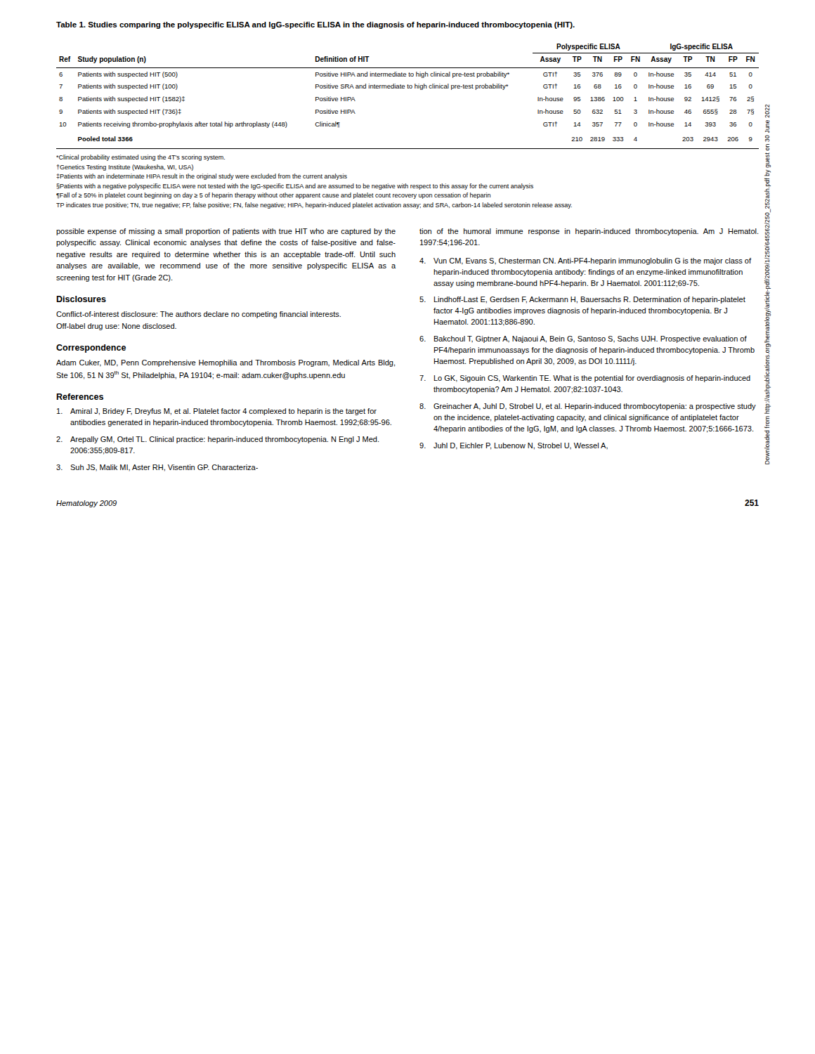Downloaded from http://ashpublications.org/hematology/article-pdf/2009/1/250/645562/250_252ash.pdf by guest on 30 June 2022
Table 1. Studies comparing the polyspecific ELISA and IgG-specific ELISA in the diagnosis of heparin-induced thrombocytopenia (HIT).
| | | | Polyspecific ELISA | IgG-specific ELISA |
| --- | --- | --- | --- | --- |
| Ref | Study population (n) | Definition of HIT | Assay | TP | TN | FP | FN | Assay | TP | TN | FP | FN |
| 6 | Patients with suspected HIT (500) | Positive HIPA and intermediate to high clinical pre-test probability* | GTI† | 35 | 376 | 89 | 0 | In-house | 35 | 414 | 51 | 0 |
| 7 | Patients with suspected HIT (100) | Positive SRA and intermediate to high clinical pre-test probability* | GTI† | 16 | 68 | 16 | 0 | In-house | 16 | 69 | 15 | 0 |
| 8 | Patients with suspected HIT (1582)‡ | Positive HIPA | In-house | 95 | 1386 | 100 | 1 | In-house | 92 | 1412§ | 76 | 2§ |
| 9 | Patients with suspected HIT (736)‡ | Positive HIPA | In-house | 50 | 632 | 51 | 3 | In-house | 46 | 655§ | 28 | 7§ |
| 10 | Patients receiving thrombo-prophylaxis after total hip arthroplasty (448) | Clinical¶ | GTI† | 14 | 357 | 77 | 0 | In-house | 14 | 393 | 36 | 0 |
| | Pooled total 3366 | | | 210 | 2819 | 333 | 4 | | 203 | 2943 | 206 | 9 |
*Clinical probability estimated using the 4T's scoring system.
†Genetics Testing Institute (Waukesha, WI, USA)
‡Patients with an indeterminate HIPA result in the original study were excluded from the current analysis
§Patients with a negative polyspecific ELISA were not tested with the IgG-specific ELISA and are assumed to be negative with respect to this assay for the current analysis
¶Fall of ≥ 50% in platelet count beginning on day ≥ 5 of heparin therapy without other apparent cause and platelet count recovery upon cessation of heparin
TP indicates true positive; TN, true negative; FP, false positive; FN, false negative; HIPA, heparin-induced platelet activation assay; and SRA, carbon-14 labeled serotonin release assay.
possible expense of missing a small proportion of patients with true HIT who are captured by the polyspecific assay. Clinical economic analyses that define the costs of false-positive and false-negative results are required to determine whether this is an acceptable trade-off. Until such analyses are available, we recommend use of the more sensitive polyspecific ELISA as a screening test for HIT (Grade 2C).
Disclosures
Conflict-of-interest disclosure: The authors declare no competing financial interests.
Off-label drug use: None disclosed.
Correspondence
Adam Cuker, MD, Penn Comprehensive Hemophilia and Thrombosis Program, Medical Arts Bldg, Ste 106, 51 N 39th St, Philadelphia, PA 19104; e-mail: adam.cuker@uphs.upenn.edu
References
Amiral J, Bridey F, Dreyfus M, et al. Platelet factor 4 complexed to heparin is the target for antibodies generated in heparin-induced thrombocytopenia. Thromb Haemost. 1992;68:95-96.
Arepally GM, Ortel TL. Clinical practice: heparin-induced thrombocytopenia. N Engl J Med. 2006:355;809-817.
Suh JS, Malik MI, Aster RH, Visentin GP. Characteriza-
tion of the humoral immune response in heparin-induced thrombocytopenia. Am J Hematol. 1997:54;196-201.
Vun CM, Evans S, Chesterman CN. Anti-PF4-heparin immunoglobulin G is the major class of heparin-induced thrombocytopenia antibody: findings of an enzyme-linked immunofiltration assay using membrane-bound hPF4-heparin. Br J Haematol. 2001:112;69-75.
Lindhoff-Last E, Gerdsen F, Ackermann H, Bauersachs R. Determination of heparin-platelet factor 4-IgG antibodies improves diagnosis of heparin-induced thrombocytopenia. Br J Haematol. 2001:113;886-890.
Bakchoul T, Giptner A, Najaoui A, Bein G, Santoso S, Sachs UJH. Prospective evaluation of PF4/heparin immunoassays for the diagnosis of heparin-induced thrombocytopenia. J Thromb Haemost. Prepublished on April 30, 2009, as DOI 10.1111/j.
Lo GK, Sigouin CS, Warkentin TE. What is the potential for overdiagnosis of heparin-induced thrombocytopenia? Am J Hematol. 2007;82:1037-1043.
Greinacher A, Juhl D, Strobel U, et al. Heparin-induced thrombocytopenia: a prospective study on the incidence, platelet-activating capacity, and clinical significance of antiplatelet factor 4/heparin antibodies of the IgG, IgM, and IgA classes. J Thromb Haemost. 2007;5:1666-1673.
Juhl D, Eichler P, Lubenow N, Strobel U, Wessel A,
Hematology 2009
251